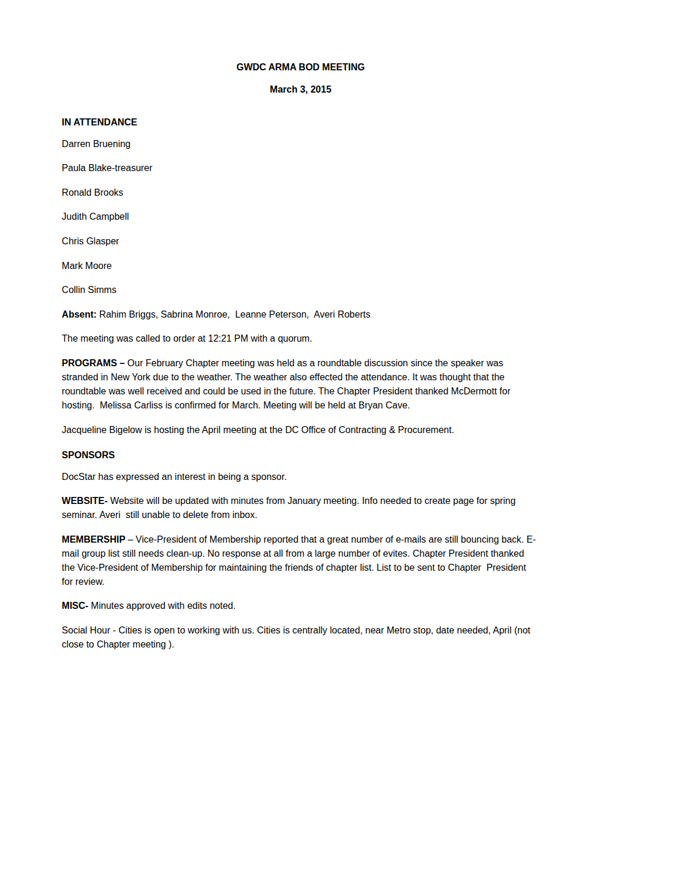GWDC ARMA BOD MEETINGMarch 3, 2015
IN ATTENDANCE
Darren Bruening
Paula Blake-treasurer
Ronald Brooks
Judith Campbell
Chris Glasper
Mark Moore
Collin Simms
Absent: Rahim Briggs, Sabrina Monroe, Leanne Peterson, Averi Roberts
The meeting was called to order at 12:21 PM with a quorum.
PROGRAMS – Our February Chapter meeting was held as a roundtable discussion since the speaker was stranded in New York due to the weather. The weather also effected the attendance. It was thought that the roundtable was well received and could be used in the future. The Chapter President thanked McDermott for hosting. Melissa Carliss is confirmed for March. Meeting will be held at Bryan Cave.
Jacqueline Bigelow is hosting the April meeting at the DC Office of Contracting & Procurement.
SPONSORS
DocStar has expressed an interest in being a sponsor.
WEBSITE- Website will be updated with minutes from January meeting. Info needed to create page for spring seminar. Averi still unable to delete from inbox.
MEMBERSHIP – Vice-President of Membership reported that a great number of e-mails are still bouncing back. E-mail group list still needs clean-up. No response at all from a large number of evites. Chapter President thanked the Vice-President of Membership for maintaining the friends of chapter list. List to be sent to Chapter President for review.
MISC- Minutes approved with edits noted.
Social Hour - Cities is open to working with us. Cities is centrally located, near Metro stop, date needed, April (not close to Chapter meeting ).